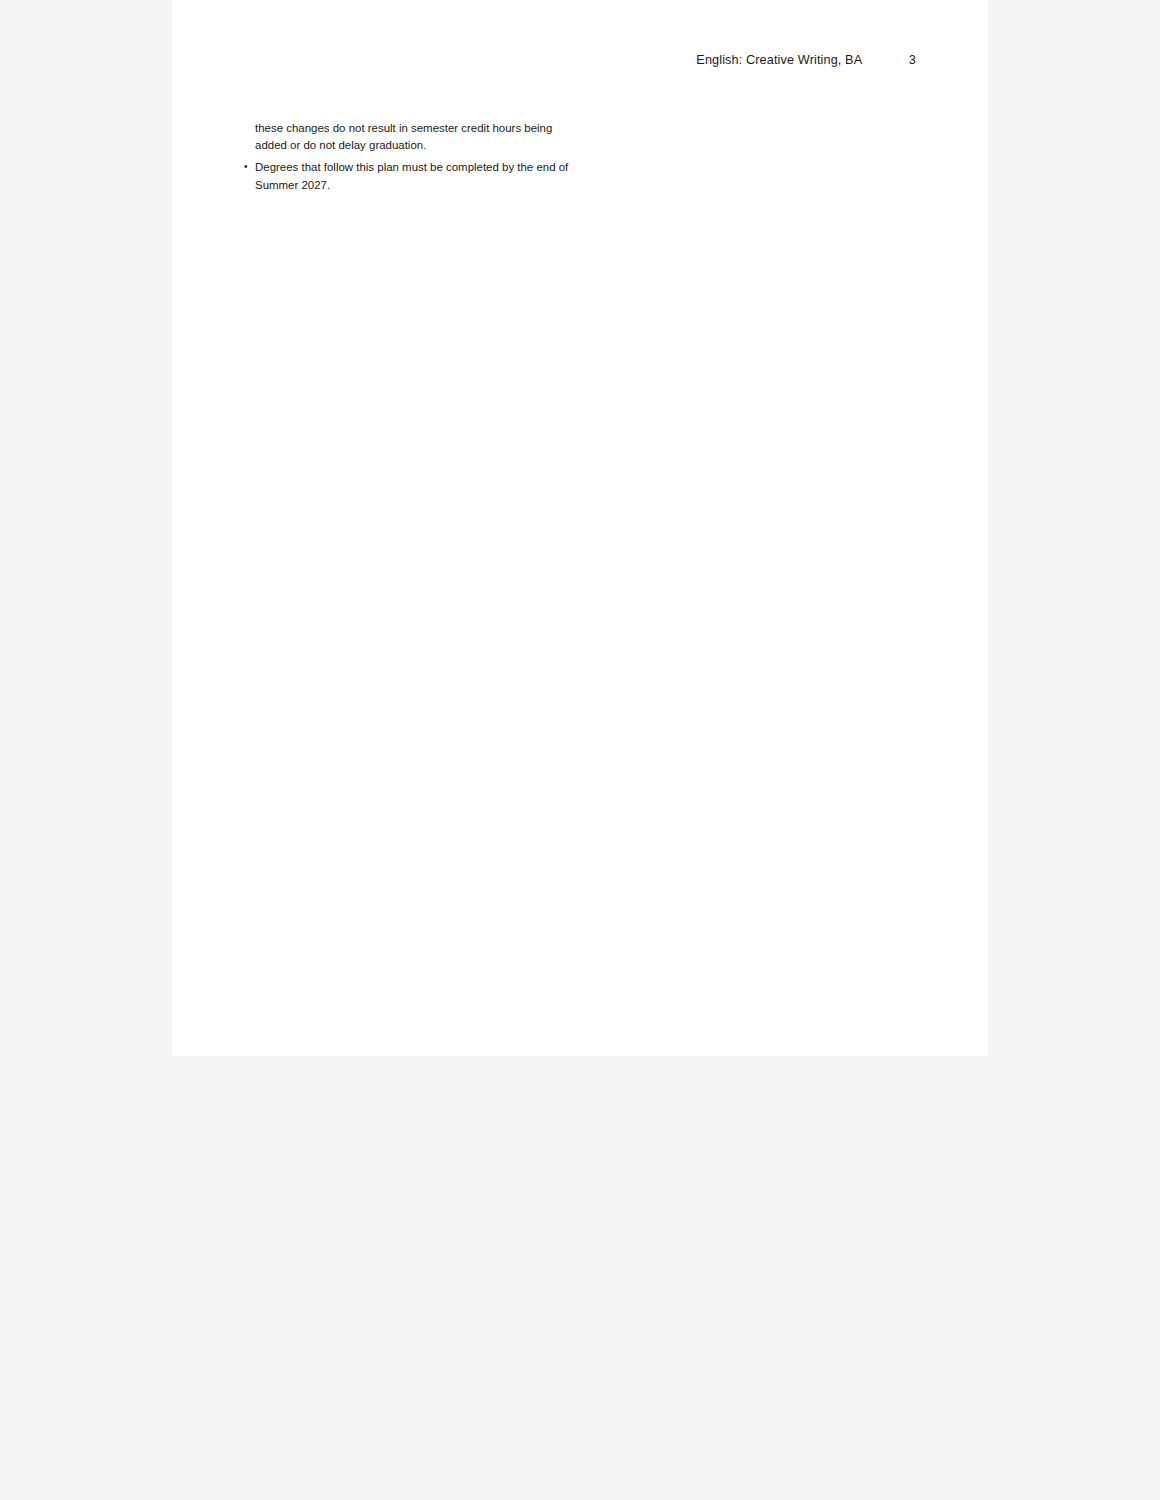English: Creative Writing, BA 3
these changes do not result in semester credit hours being added or do not delay graduation.
Degrees that follow this plan must be completed by the end of Summer 2027.